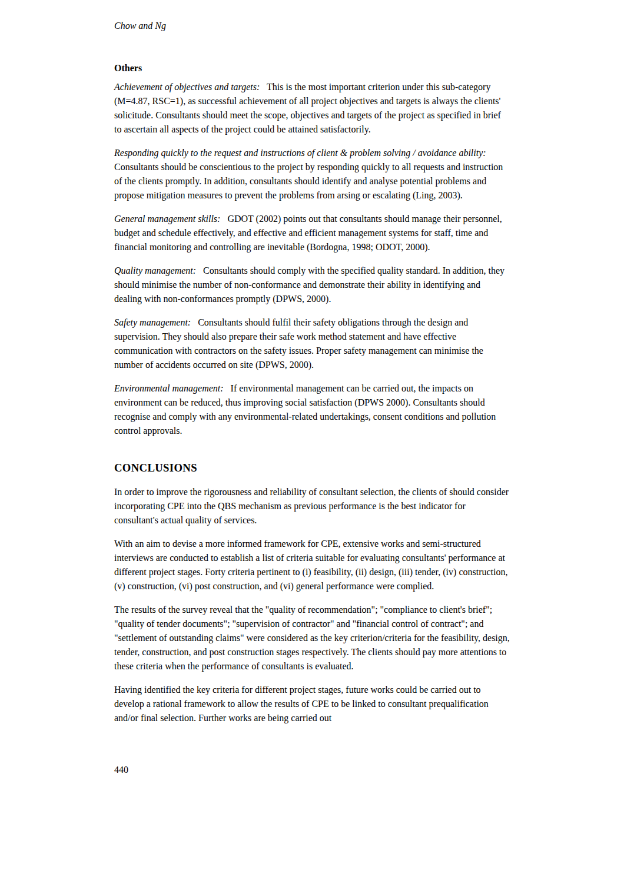Chow and Ng
Others
Achievement of objectives and targets: This is the most important criterion under this sub-category (M=4.87, RSC=1), as successful achievement of all project objectives and targets is always the clients' solicitude. Consultants should meet the scope, objectives and targets of the project as specified in brief to ascertain all aspects of the project could be attained satisfactorily.
Responding quickly to the request and instructions of client & problem solving / avoidance ability: Consultants should be conscientious to the project by responding quickly to all requests and instruction of the clients promptly. In addition, consultants should identify and analyse potential problems and propose mitigation measures to prevent the problems from arsing or escalating (Ling, 2003).
General management skills: GDOT (2002) points out that consultants should manage their personnel, budget and schedule effectively, and effective and efficient management systems for staff, time and financial monitoring and controlling are inevitable (Bordogna, 1998; ODOT, 2000).
Quality management: Consultants should comply with the specified quality standard. In addition, they should minimise the number of non-conformance and demonstrate their ability in identifying and dealing with non-conformances promptly (DPWS, 2000).
Safety management: Consultants should fulfil their safety obligations through the design and supervision. They should also prepare their safe work method statement and have effective communication with contractors on the safety issues. Proper safety management can minimise the number of accidents occurred on site (DPWS, 2000).
Environmental management: If environmental management can be carried out, the impacts on environment can be reduced, thus improving social satisfaction (DPWS 2000). Consultants should recognise and comply with any environmental-related undertakings, consent conditions and pollution control approvals.
CONCLUSIONS
In order to improve the rigorousness and reliability of consultant selection, the clients of should consider incorporating CPE into the QBS mechanism as previous performance is the best indicator for consultant's actual quality of services.
With an aim to devise a more informed framework for CPE, extensive works and semi-structured interviews are conducted to establish a list of criteria suitable for evaluating consultants' performance at different project stages. Forty criteria pertinent to (i) feasibility, (ii) design, (iii) tender, (iv) construction, (v) construction, (vi) post construction, and (vi) general performance were complied.
The results of the survey reveal that the "quality of recommendation"; "compliance to client's brief"; "quality of tender documents"; "supervision of contractor" and "financial control of contract"; and "settlement of outstanding claims" were considered as the key criterion/criteria for the feasibility, design, tender, construction, and post construction stages respectively. The clients should pay more attentions to these criteria when the performance of consultants is evaluated.
Having identified the key criteria for different project stages, future works could be carried out to develop a rational framework to allow the results of CPE to be linked to consultant prequalification and/or final selection. Further works are being carried out
440